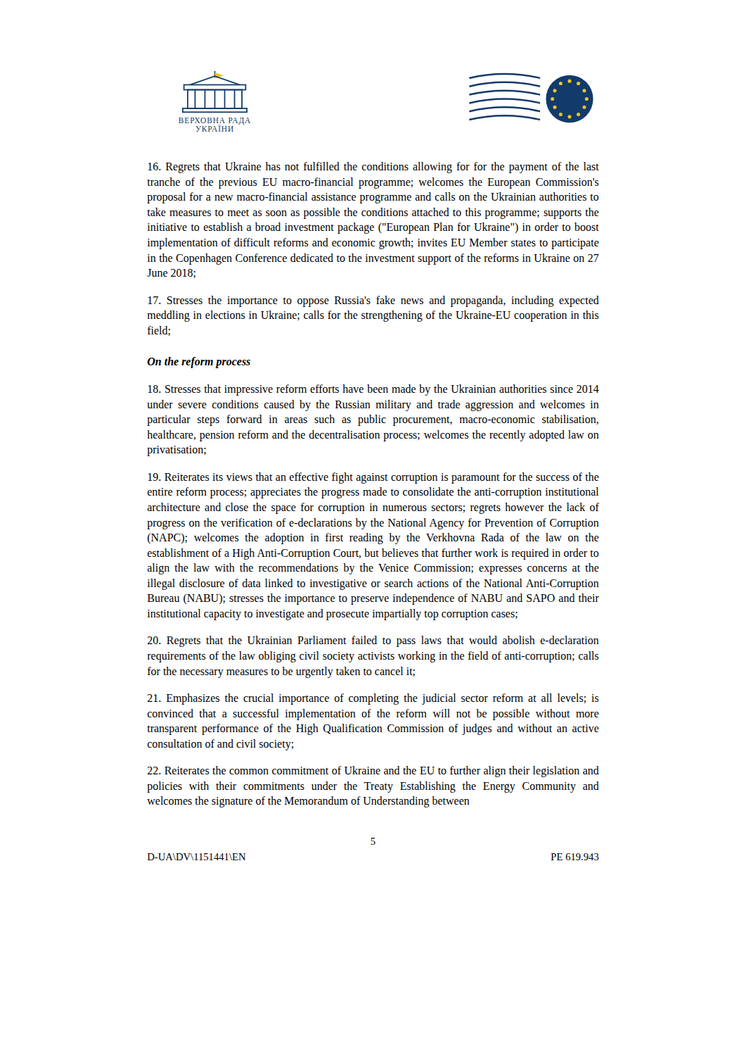16. Regrets that Ukraine has not fulfilled the conditions allowing for for the payment of the last tranche of the previous EU macro-financial programme; welcomes the European Commission's proposal for a new macro-financial assistance programme and calls on the Ukrainian authorities to take measures to meet as soon as possible the conditions attached to this programme; supports the initiative to establish a broad investment package ("European Plan for Ukraine") in order to boost implementation of difficult reforms and economic growth; invites EU Member states to participate in the Copenhagen Conference dedicated to the investment support of the reforms in Ukraine on 27 June 2018;
17. Stresses the importance to oppose Russia's fake news and propaganda, including expected meddling in elections in Ukraine; calls for the strengthening of the Ukraine-EU cooperation in this field;
On the reform process
18. Stresses that impressive reform efforts have been made by the Ukrainian authorities since 2014 under severe conditions caused by the Russian military and trade aggression and welcomes in particular steps forward in areas such as public procurement, macro-economic stabilisation, healthcare, pension reform and the decentralisation process; welcomes the recently adopted law on privatisation;
19. Reiterates its views that an effective fight against corruption is paramount for the success of the entire reform process; appreciates the progress made to consolidate the anti-corruption institutional architecture and close the space for corruption in numerous sectors; regrets however the lack of progress on the verification of e-declarations by the National Agency for Prevention of Corruption (NAPC); welcomes the adoption in first reading by the Verkhovna Rada of the law on the establishment of a High Anti-Corruption Court, but believes that further work is required in order to align the law with the recommendations by the Venice Commission; expresses concerns at the illegal disclosure of data linked to investigative or search actions of the National Anti-Corruption Bureau (NABU); stresses the importance to preserve independence of NABU and SAPO and their institutional capacity to investigate and prosecute impartially top corruption cases;
20. Regrets that the Ukrainian Parliament failed to pass laws that would abolish e-declaration requirements of the law obliging civil society activists working in the field of anti-corruption; calls for the necessary measures to be urgently taken to cancel it;
21. Emphasizes the crucial importance of completing the judicial sector reform at all levels; is convinced that a successful implementation of the reform will not be possible without more transparent performance of the High Qualification Commission of judges and without an active consultation of and civil society;
22. Reiterates the common commitment of Ukraine and the EU to further align their legislation and policies with their commitments under the Treaty Establishing the Energy Community and welcomes the signature of the Memorandum of Understanding between
5
D-UA\DV\1151441\EN
PE 619.943